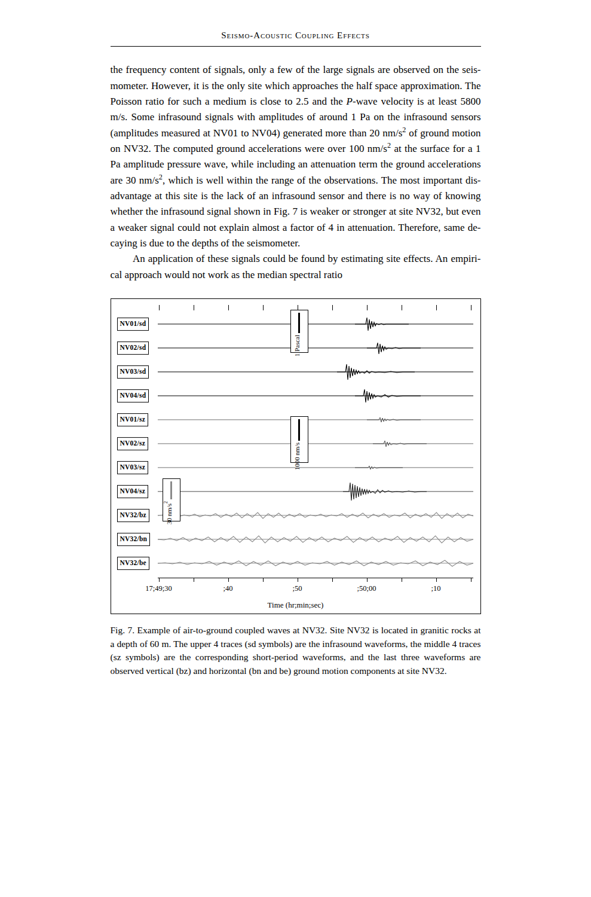Seismo-Acoustic Coupling Effects
the frequency content of signals, only a few of the large signals are observed on the seismometer. However, it is the only site which approaches the half space approximation. The Poisson ratio for such a medium is close to 2.5 and the P-wave velocity is at least 5800 m/s. Some infrasound signals with amplitudes of around 1 Pa on the infrasound sensors (amplitudes measured at NV01 to NV04) generated more than 20 nm/s2 of ground motion on NV32. The computed ground accelerations were over 100 nm/s2 at the surface for a 1 Pa amplitude pressure wave, while including an attenuation term the ground accelerations are 30 nm/s2, which is well within the range of the observations. The most important disadvantage at this site is the lack of an infrasound sensor and there is no way of knowing whether the infrasound signal shown in Fig. 7 is weaker or stronger at site NV32, but even a weaker signal could not explain almost a factor of 4 in attenuation. Therefore, same decaying is due to the depths of the seismometer.
An application of these signals could be found by estimating site effects. An empirical approach would not work as the median spectral ratio
1 Pascal
1000 nm/s
30 nm/s2
NV01/sd
NV02/sd
NV03/sd
NV04/sd
NV01/sz
NV02/sz
NV03/sz
NV04/sz
NV32/bz
NV32/bn
NV32/be
17;49;30
;40
;50
;50;00
;10
Time (hr;min;sec)
Fig. 7. Example of air-to-ground coupled waves at NV32. Site NV32 is located in granitic rocks at a depth of 60 m. The upper 4 traces (sd symbols) are the infrasound waveforms, the middle 4 traces (sz symbols) are the corresponding short-period waveforms, and the last three waveforms are observed vertical (bz) and horizontal (bn and be) ground motion components at site NV32.